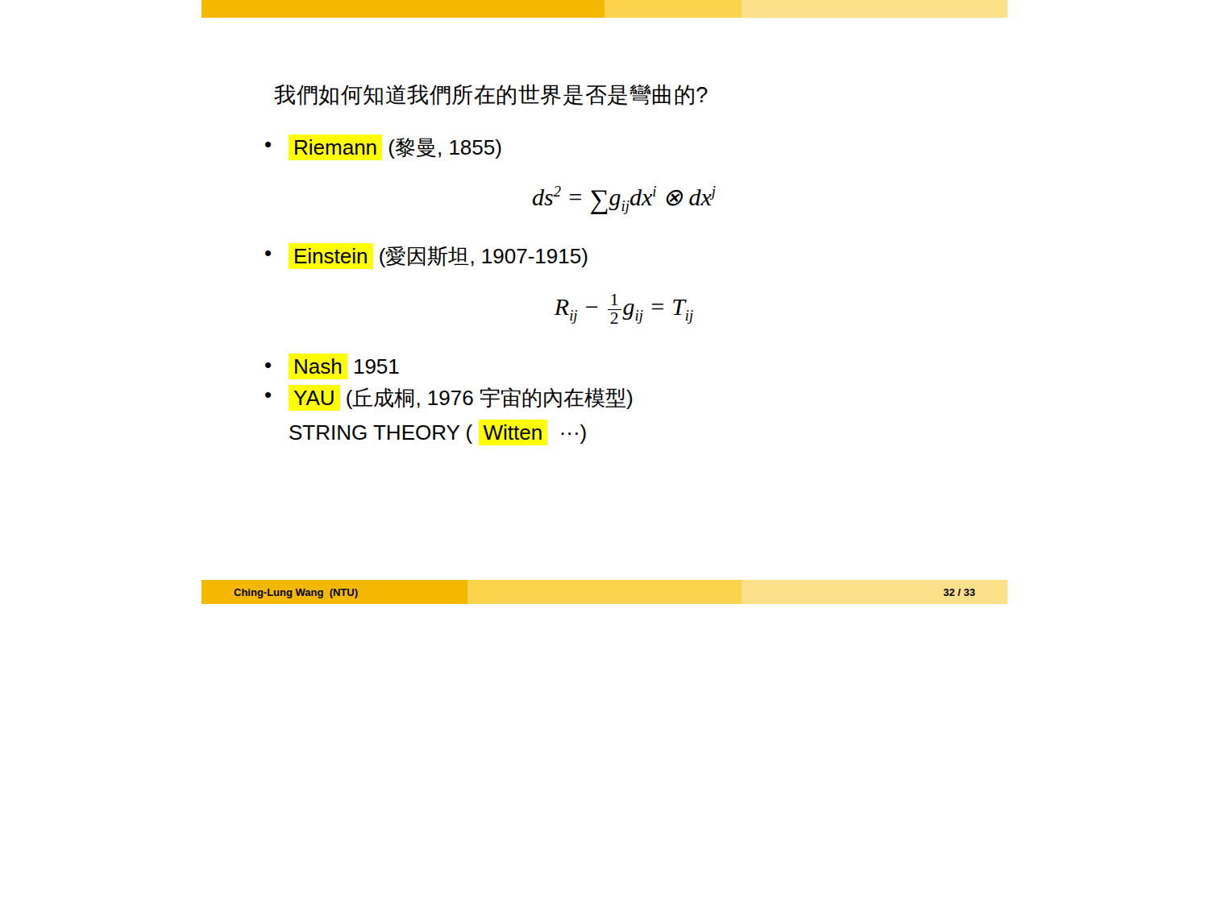我們如何知道我們所在的世界是否是彎曲的?
Riemann (黎曼, 1855)
ds2 = ∑gijdxi ⊗ dxj
Einstein (愛因斯坦, 1907-1915)
Rij − 12gij = Tij
Nash 1951
YAU (丘成桐, 1976 宇宙的內在模型)
STRING THEORY ( Witten ···)
Ching-Lung Wang (NTU)
32 / 33